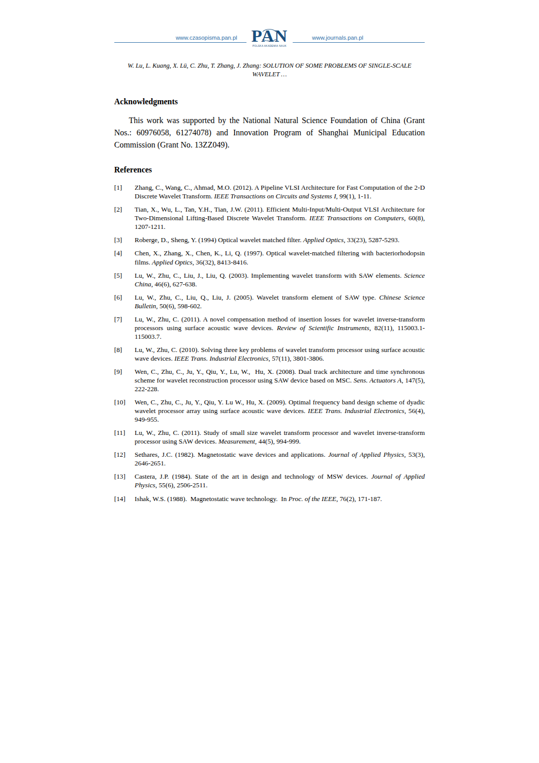www.czasopisma.pan.pl www.journals.pan.pl
PAN
POLSKA AKADEMIA NAUK
W. Lu, L. Kuang, X. Lü, C. Zhu, T. Zhang, J. Zhang: SOLUTION OF SOME PROBLEMS OF SINGLE-SCALE WAVELET …
Acknowledgments
This work was supported by the National Natural Science Foundation of China (Grant Nos.: 60976058, 61274078) and Innovation Program of Shanghai Municipal Education Commission (Grant No. 13ZZ049).
References
[1] Zhang, C., Wang, C., Ahmad, M.O. (2012). A Pipeline VLSI Architecture for Fast Computation of the 2-D Discrete Wavelet Transform. IEEE Transactions on Circuits and Systems I, 99(1), 1-11.
[2] Tian, X., Wu, L., Tan, Y.H., Tian, J.W. (2011). Efficient Multi-Input/Multi-Output VLSI Architecture for Two-Dimensional Lifting-Based Discrete Wavelet Transform. IEEE Transactions on Computers, 60(8), 1207-1211.
[3] Roberge, D., Sheng, Y. (1994) Optical wavelet matched filter. Applied Optics, 33(23), 5287-5293.
[4] Chen, X., Zhang, X., Chen, K., Li, Q. (1997). Optical wavelet-matched filtering with bacteriorhodopsin films. Applied Optics, 36(32), 8413-8416.
[5] Lu, W., Zhu, C., Liu, J., Liu, Q. (2003). Implementing wavelet transform with SAW elements. Science China, 46(6), 627-638.
[6] Lu, W., Zhu, C., Liu, Q., Liu, J. (2005). Wavelet transform element of SAW type. Chinese Science Bulletin, 50(6), 598-602.
[7] Lu, W., Zhu, C. (2011). A novel compensation method of insertion losses for wavelet inverse-transform processors using surface acoustic wave devices. Review of Scientific Instruments, 82(11), 115003.1-115003.7.
[8] Lu, W., Zhu, C. (2010). Solving three key problems of wavelet transform processor using surface acoustic wave devices. IEEE Trans. Industrial Electronics, 57(11), 3801-3806.
[9] Wen, C., Zhu, C., Ju, Y., Qiu, Y., Lu, W., Hu, X. (2008). Dual track architecture and time synchronous scheme for wavelet reconstruction processor using SAW device based on MSC. Sens. Actuators A, 147(5), 222-228.
[10] Wen, C., Zhu, C., Ju, Y., Qiu, Y. Lu W., Hu, X. (2009). Optimal frequency band design scheme of dyadic wavelet processor array using surface acoustic wave devices. IEEE Trans. Industrial Electronics, 56(4), 949-955.
[11] Lu, W., Zhu, C. (2011). Study of small size wavelet transform processor and wavelet inverse-transform processor using SAW devices. Measurement, 44(5), 994-999.
[12] Sethares, J.C. (1982). Magnetostatic wave devices and applications. Journal of Applied Physics, 53(3), 2646-2651.
[13] Castera, J.P. (1984). State of the art in design and technology of MSW devices. Journal of Applied Physics, 55(6), 2506-2511.
[14] Ishak, W.S. (1988). Magnetostatic wave technology. In Proc. of the IEEE, 76(2), 171-187.